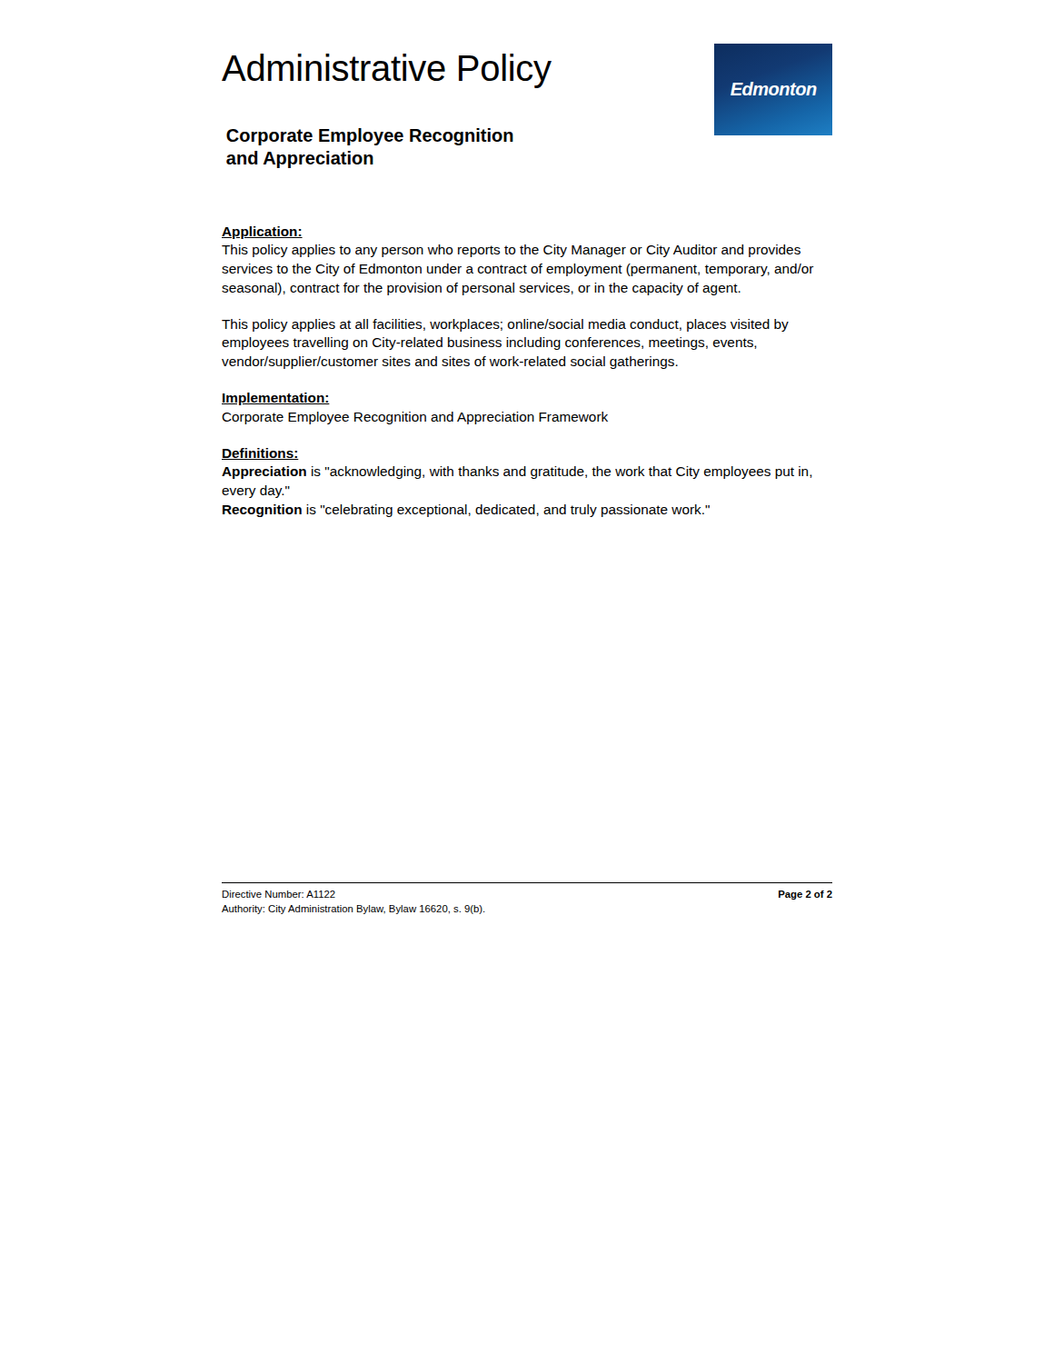Administrative Policy
Corporate Employee Recognition
and Appreciation
Edmonton
Application:
This policy applies to any person who reports to the City Manager or City Auditor and provides services to the City of Edmonton under a contract of employment (permanent, temporary, and/or seasonal), contract for the provision of personal services, or in the capacity of agent.
This policy applies at all facilities, workplaces; online/social media conduct, places visited by employees travelling on City-related business including conferences, meetings, events, vendor/supplier/customer sites and sites of work-related social gatherings.
Implementation:
Corporate Employee Recognition and Appreciation Framework
Definitions:
Appreciation is "acknowledging, with thanks and gratitude, the work that City employees put in, every day."
Recognition is "celebrating exceptional, dedicated, and truly passionate work."
Directive Number: A1122
Authority: City Administration Bylaw, Bylaw 16620, s. 9(b).
Page 2 of 2